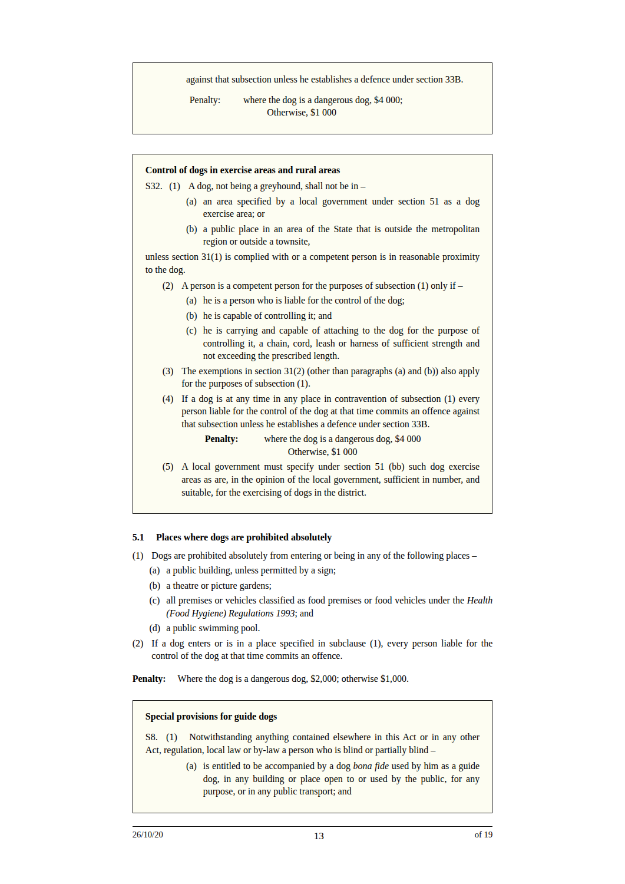against that subsection unless he establishes a defence under section 33B.
Penalty: where the dog is a dangerous dog, $4 000;
Otherwise, $1 000
Control of dogs in exercise areas and rural areas
S32. (1) A dog, not being a greyhound, shall not be in –
(a) an area specified by a local government under section 51 as a dog exercise area; or
(b) a public place in an area of the State that is outside the metropolitan region or outside a townsite,
unless section 31(1) is complied with or a competent person is in reasonable proximity to the dog.
(2) A person is a competent person for the purposes of subsection (1) only if –
(a) he is a person who is liable for the control of the dog;
(b) he is capable of controlling it; and
(c) he is carrying and capable of attaching to the dog for the purpose of controlling it, a chain, cord, leash or harness of sufficient strength and not exceeding the prescribed length.
(3) The exemptions in section 31(2) (other than paragraphs (a) and (b)) also apply for the purposes of subsection (1).
(4) If a dog is at any time in any place in contravention of subsection (1) every person liable for the control of the dog at that time commits an offence against that subsection unless he establishes a defence under section 33B.
Penalty: where the dog is a dangerous dog, $4 000
Otherwise, $1 000
(5) A local government must specify under section 51 (bb) such dog exercise areas as are, in the opinion of the local government, sufficient in number, and suitable, for the exercising of dogs in the district.
5.1 Places where dogs are prohibited absolutely
(1) Dogs are prohibited absolutely from entering or being in any of the following places –
(a) a public building, unless permitted by a sign;
(b) a theatre or picture gardens;
(c) all premises or vehicles classified as food premises or food vehicles under the Health (Food Hygiene) Regulations 1993; and
(d) a public swimming pool.
(2) If a dog enters or is in a place specified in subclause (1), every person liable for the control of the dog at that time commits an offence.
Penalty: Where the dog is a dangerous dog, $2,000; otherwise $1,000.
Special provisions for guide dogs
S8. (1) Notwithstanding anything contained elsewhere in this Act or in any other Act, regulation, local law or by-law a person who is blind or partially blind –
(a) is entitled to be accompanied by a dog bona fide used by him as a guide dog, in any building or place open to or used by the public, for any purpose, or in any public transport; and
26/10/20 of 19
13